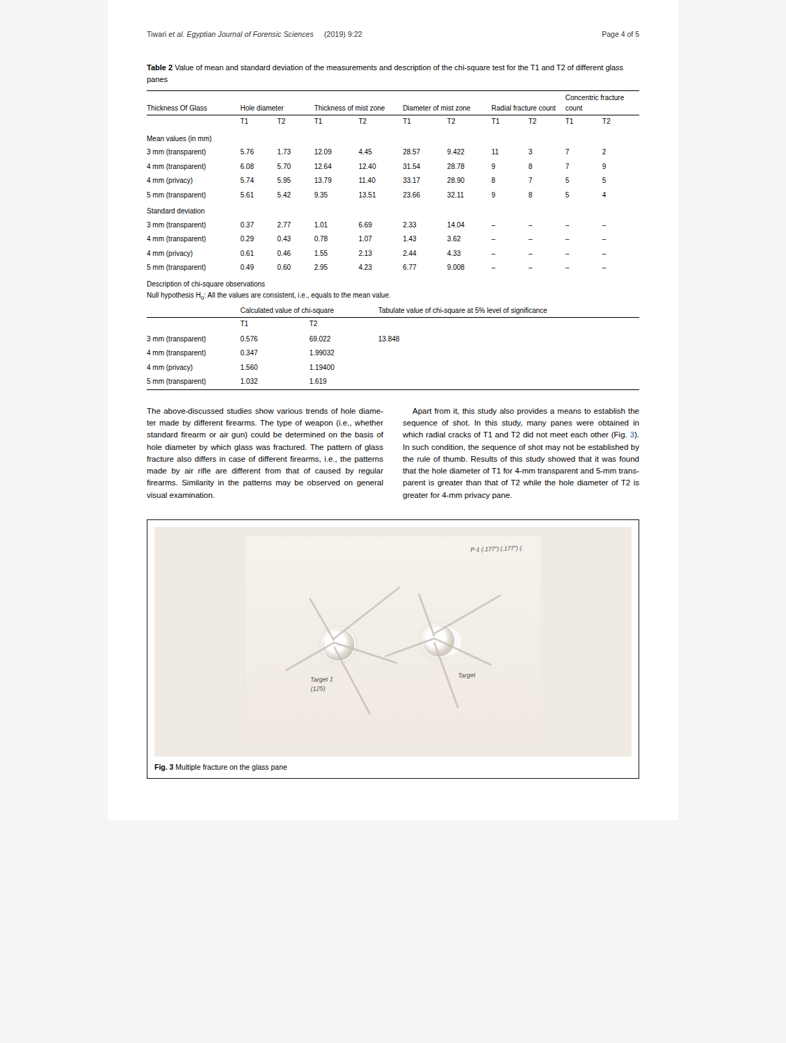Tiwari et al. Egyptian Journal of Forensic Sciences (2019) 9:22
Page 4 of 5
Table 2 Value of mean and standard deviation of the measurements and description of the chi-square test for the T1 and T2 of different glass panes
| Thickness Of Glass | Hole diameter | Thickness of mist zone | Diameter of mist zone | Radial fracture count | Concentric fracture count |
| --- | --- | --- | --- | --- | --- |
| | T1 | T2 | T1 | T2 | T1 | T2 | T1 | T2 | T1 | T2 |
| Mean values (in mm) |
| 3 mm (transparent) | 5.76 | 1.73 | 12.09 | 4.45 | 28.57 | 9.422 | 11 | 3 | 7 | 2 |
| 4 mm (transparent) | 6.08 | 5.70 | 12.64 | 12.40 | 31.54 | 28.78 | 9 | 8 | 7 | 9 |
| 4 mm (privacy) | 5.74 | 5.95 | 13.79 | 11.40 | 33.17 | 28.90 | 8 | 7 | 5 | 5 |
| 5 mm (transparent) | 5.61 | 5.42 | 9.35 | 13.51 | 23.66 | 32.11 | 9 | 8 | 5 | 4 |
| Standard deviation |
| 3 mm (transparent) | 0.37 | 2.77 | 1.01 | 6.69 | 2.33 | 14.04 | – | – | – | – |
| 4 mm (transparent) | 0.29 | 0.43 | 0.78 | 1.07 | 1.43 | 3.62 | – | – | – | – |
| 4 mm (privacy) | 0.61 | 0.46 | 1.55 | 2.13 | 2.44 | 4.33 | – | – | – | – |
| 5 mm (transparent) | 0.49 | 0.60 | 2.95 | 4.23 | 6.77 | 9.008 | – | – | – | – |
Description of chi-square observations
Null hypothesis H0: All the values are consistent, i.e., equals to the mean value.
| | Calculated value of chi-square | Tabulate value of chi-square at 5% level of significance |
| --- | --- | --- |
| | T1 | T2 | |
| 3 mm (transparent) | 0.576 | 69.022 | 13.848 |
| 4 mm (transparent) | 0.347 | 1.99032 | |
| 4 mm (privacy) | 1.560 | 1.19400 | |
| 5 mm (transparent) | 1.032 | 1.619 | |
The above-discussed studies show various trends of hole diameter made by different firearms. The type of weapon (i.e., whether standard firearm or air gun) could be determined on the basis of hole diameter by which glass was fractured. The pattern of glass fracture also differs in case of different firearms, i.e., the patterns made by air rifle are different from that of caused by regular firearms. Similarity in the patterns may be observed on general visual examination.
Apart from it, this study also provides a means to establish the sequence of shot. In this study, many panes were obtained in which radial cracks of T1 and T2 did not meet each other (Fig. 3). In such condition, the sequence of shot may not be established by the rule of thumb. Results of this study showed that it was found that the hole diameter of T1 for 4-mm transparent and 5-mm transparent is greater than that of T2 while the hole diameter of T2 is greater for 4-mm privacy pane.
P-1 (.177") (.177") (.
Target 1
(125)
Target
Fig. 3 Multiple fracture on the glass pane